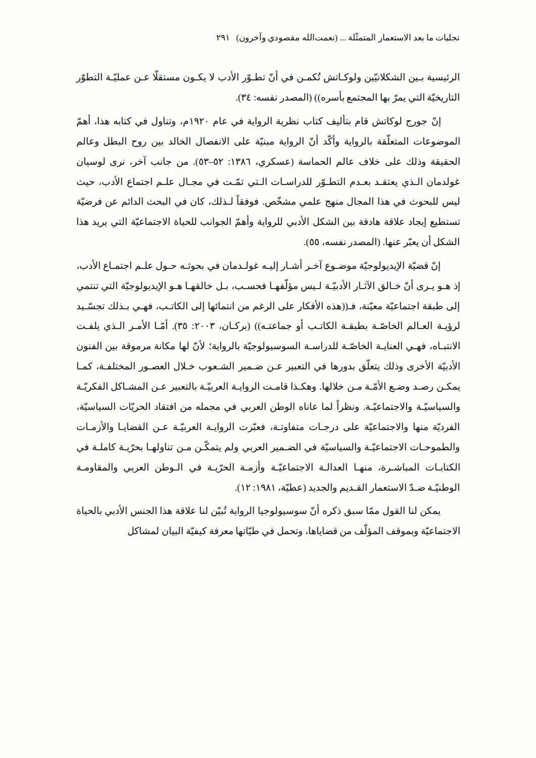تجليات ما بعد الاستعمار المتمثّلة ... (نعمت‌الله مقصودي وآخرون) ٢٩١
الرئيسية بـين الشكلانيّين ولوكـاتش تُكمـن في أنّ تطـوّر الأدب لا يكـون مستقلّا عـن عمليّـة التطوّر التاريخيّة التي يمرّ بها المجتمع بأسره)) (المصدر نفسه: ٣٤).
إنّ جورج لوكاتش قام بتأليف كتاب نظرية الرواية في عام ١٩٢٠م، وتناول في كتابه هذا، أهمّ الموضوعات المتعلّقة بالرواية وأكّد أنّ الرواية مبنيّة على الانفصال الخالد بين روح البطل وعالم الحقيقة وذلك على خلاف عالم الحماسة (عسكري، ١٣٨٦: ٥٢–٥٣). من جانب آخر، نرى لوسيان غولدمان الـذي يعتقـد بعـدم التطـوّر للدراسـات الـتي تمّـت في مجـال علـم اجتماع الأدب، حيث ليس للبحوث في هذا المجال منهج علمي مشخّص. فوفقاً لـذلك، كان في البحث الدائم عن فرضيّة تستطيع إيجاد علاقة هادفة بين الشكل الأدبي للرواية وأهمّ الجوانب للحياة الاجتماعيّة التي يريد هذا الشكل أن يعبّر عنها. (المصدر نفسه، ٥٥).
إنّ قضيّة الإيديولوجيّة موضـوع آخـر أشـار إليـه غولـدمان في بحوثـه حـول علـم اجتمـاع الأدب، إذ هـو يـرى أنّ خـالق الآثـار الأدبيّـة لـيس مؤلّفهـا فحسـب، بـل خالقهـا هـو الإيديولوجيّة التي تنتمي إلى طبقة اجتماعيّة معيّنة، فـ((هذه الأفكار على الرغم من انتمائها إلى الكاتـب، فهـي بـذلك تجسّـيد لرؤيـة العـالم الخاصّـة بطبقـة الكاتـب أو جماعتـه)) (بركـان، ٢٠٠٣: ٣٥). أمّـا الأمـر الـذي يلفـت الانتبـاه، فهـي العنايـة الخاصّـة للدراسـة السوسيولوجيّة بالرواية؛ لأنّ لها مكانة مرموقة بين الفنون الأدبيّة الأخرى وذلك يتعلّق بدورها في التعبير عـن ضـمير الشـعوب خـلال العصـور المختلفـة، كمـا يمكـن رصـد وضـع الأمّـة مـن خلالها. وهكـذا قامـت الروايـة العربيّـة بالتعبير عـن المشـاكل الفكريّـة والسياسيّـة والاجتماعيّـة. ونظراً لما عاناه الوطن العربي في مجمله من افتقاد الحريّات السياسيّة، الفرديّة منها والاجتماعيّة على درجـات متفاوتـة، فعبّرت الروايـة العربيّـة عـن القضايـا والأزمـات والطموحـات الاجتماعيّـة والسياسيّة في الضـمير العربي ولم يتمكّـن مـن تناولهـا بحرّيـة كاملـة في الكتابـات المباشـرة، منهـا العدالـة الاجتماعيّـة وأزمـة الحرّيـة في الـوطن العربي والمقاومـة الوطنيّـة ضـدّ الاستعمار القـديم والجديد (عطيّة، ١٩٨١: ١٢).
يمكن لنا القول ممّا سبق ذكره أنّ سوسيولوجيا الرواية تُبيّن لنا علاقة هذا الجنس الأدبي بالحياة الاجتماعيّة وبموقف المؤلّف من قضاياها، وتحمل في طيّاتها معرفة كيفيّة البيان لمشاكل